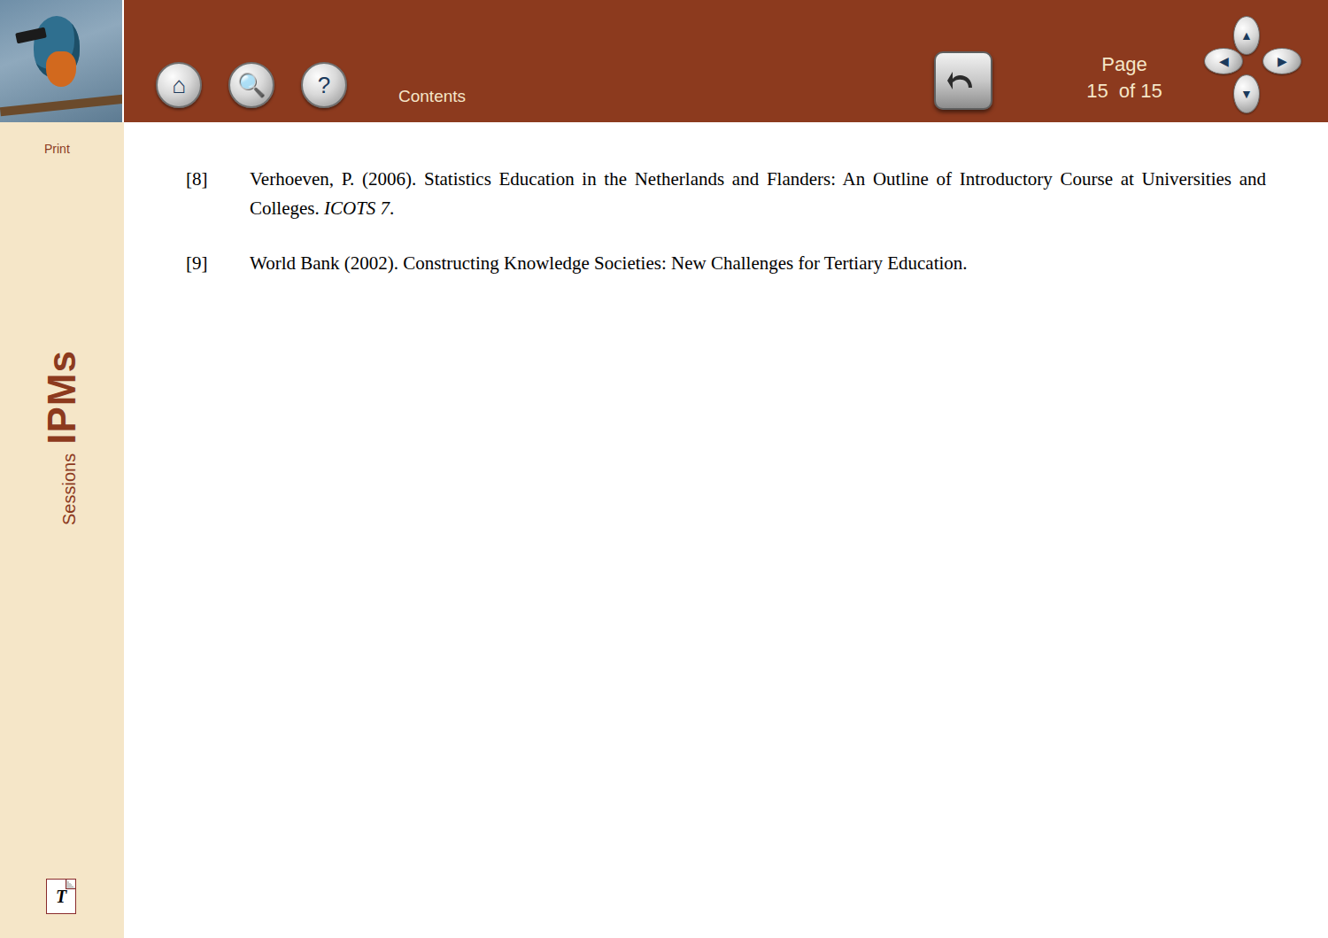⌂ 🔍 ? Contents
Page
15 of 15
▲ ◀ ▶ ▼
Print
Sessions IPMs
T
[8] Verhoeven, P. (2006). Statistics Education in the Netherlands and Flanders: An Outline of Introductory Course at Universities and Colleges. ICOTS 7.
[9] World Bank (2002). Constructing Knowledge Societies: New Challenges for Tertiary Education.